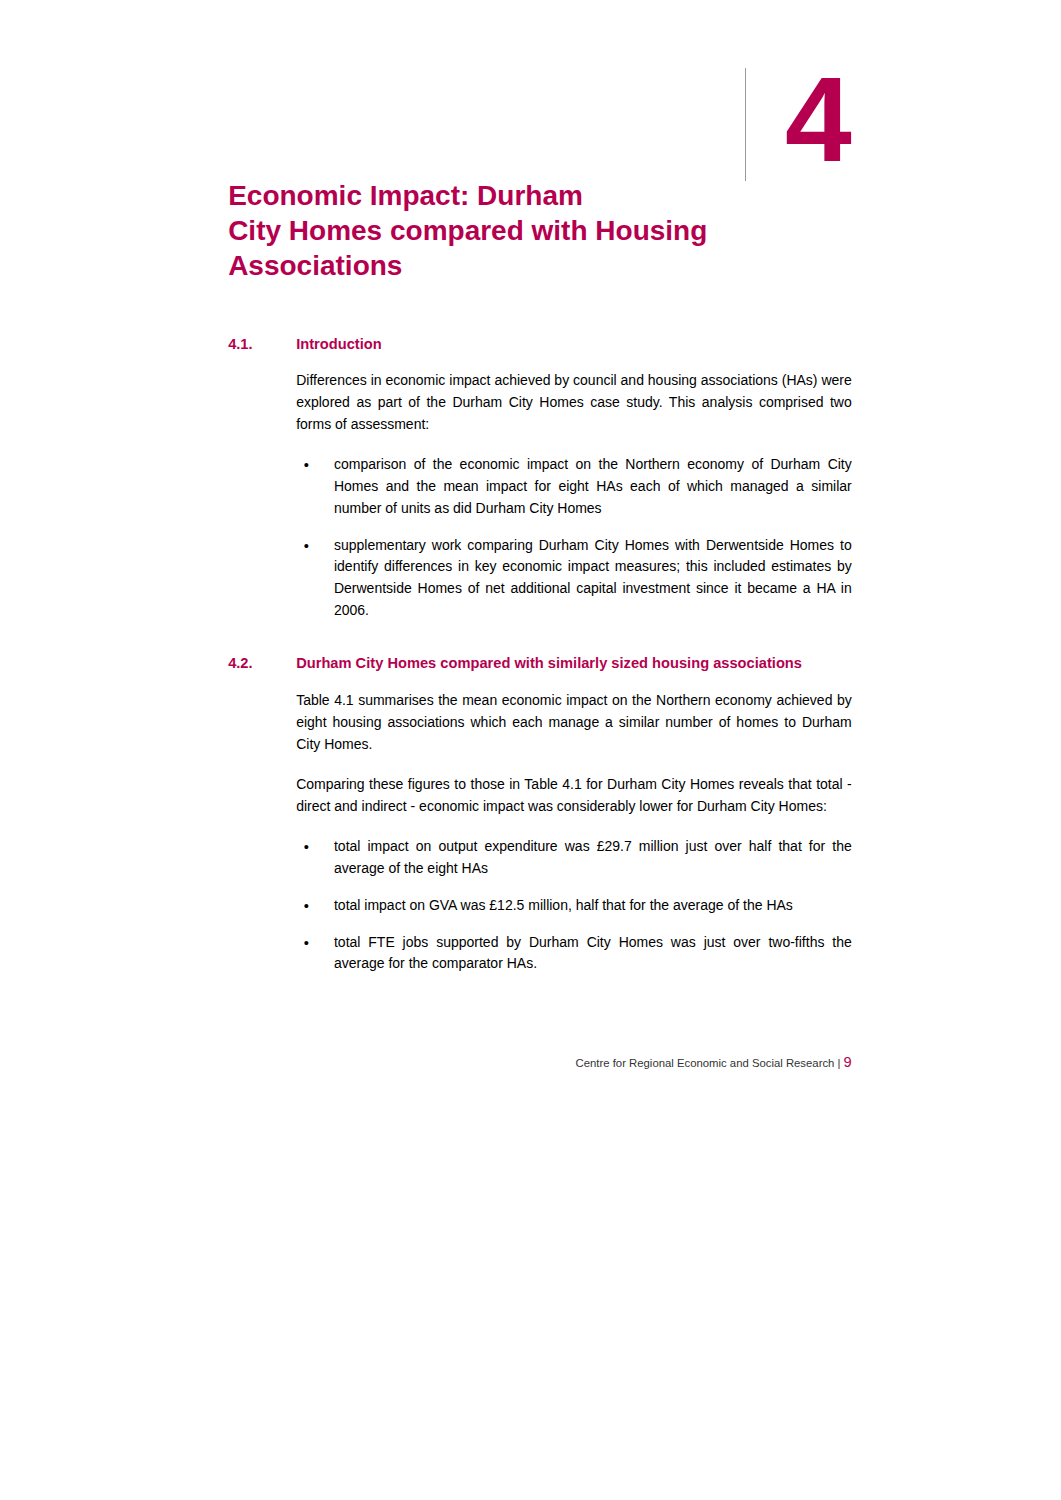4
Economic Impact: Durham
City Homes compared with Housing
Associations
4.1. Introduction
Differences in economic impact achieved by council and housing associations (HAs) were explored as part of the Durham City Homes case study. This analysis comprised two forms of assessment:
comparison of the economic impact on the Northern economy of Durham City Homes and the mean impact for eight HAs each of which managed a similar number of units as did Durham City Homes
supplementary work comparing Durham City Homes with Derwentside Homes to identify differences in key economic impact measures; this included estimates by Derwentside Homes of net additional capital investment since it became a HA in 2006.
4.2. Durham City Homes compared with similarly sized housing associations
Table 4.1 summarises the mean economic impact on the Northern economy achieved by eight housing associations which each manage a similar number of homes to Durham City Homes.
Comparing these figures to those in Table 4.1 for Durham City Homes reveals that total - direct and indirect - economic impact was considerably lower for Durham City Homes:
total impact on output expenditure was £29.7 million just over half that for the average of the eight HAs
total impact on GVA was £12.5 million, half that for the average of the HAs
total FTE jobs supported by Durham City Homes was just over two-fifths the average for the comparator HAs.
Centre for Regional Economic and Social Research | 9